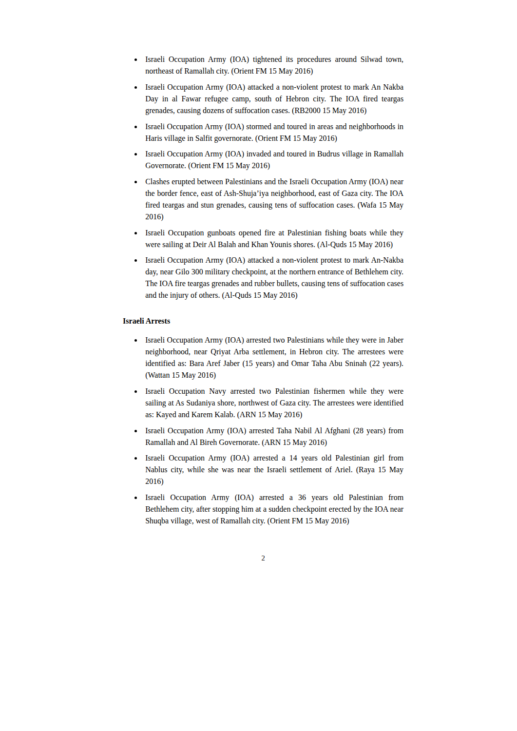Israeli Occupation Army (IOA) tightened its procedures around Silwad town, northeast of Ramallah city. (Orient FM 15 May 2016)
Israeli Occupation Army (IOA) attacked a non-violent protest to mark An Nakba Day in al Fawar refugee camp, south of Hebron city. The IOA fired teargas grenades, causing dozens of suffocation cases. (RB2000 15 May 2016)
Israeli Occupation Army (IOA) stormed and toured in areas and neighborhoods in Haris village in Salfit governorate. (Orient FM 15 May 2016)
Israeli Occupation Army (IOA) invaded and toured in Budrus village in Ramallah Governorate. (Orient FM 15 May 2016)
Clashes erupted between Palestinians and the Israeli Occupation Army (IOA) near the border fence, east of Ash-Shuja’iya neighborhood, east of Gaza city. The IOA fired teargas and stun grenades, causing tens of suffocation cases. (Wafa 15 May 2016)
Israeli Occupation gunboats opened fire at Palestinian fishing boats while they were sailing at Deir Al Balah and Khan Younis shores. (Al-Quds 15 May 2016)
Israeli Occupation Army (IOA) attacked a non-violent protest to mark An-Nakba day, near Gilo 300 military checkpoint, at the northern entrance of Bethlehem city. The IOA fire teargas grenades and rubber bullets, causing tens of suffocation cases and the injury of others. (Al-Quds 15 May 2016)
Israeli Arrests
Israeli Occupation Army (IOA) arrested two Palestinians while they were in Jaber neighborhood, near Qriyat Arba settlement, in Hebron city. The arrestees were identified as: Bara Aref Jaber (15 years) and Omar Taha Abu Sninah (22 years). (Wattan 15 May 2016)
Israeli Occupation Navy arrested two Palestinian fishermen while they were sailing at As Sudaniya shore, northwest of Gaza city. The arrestees were identified as: Kayed and Karem Kalab. (ARN 15 May 2016)
Israeli Occupation Army (IOA) arrested Taha Nabil Al Afghani (28 years) from Ramallah and Al Bireh Governorate. (ARN 15 May 2016)
Israeli Occupation Army (IOA) arrested a 14 years old Palestinian girl from Nablus city, while she was near the Israeli settlement of Ariel. (Raya 15 May 2016)
Israeli Occupation Army (IOA) arrested a 36 years old Palestinian from Bethlehem city, after stopping him at a sudden checkpoint erected by the IOA near Shuqba village, west of Ramallah city. (Orient FM 15 May 2016)
2